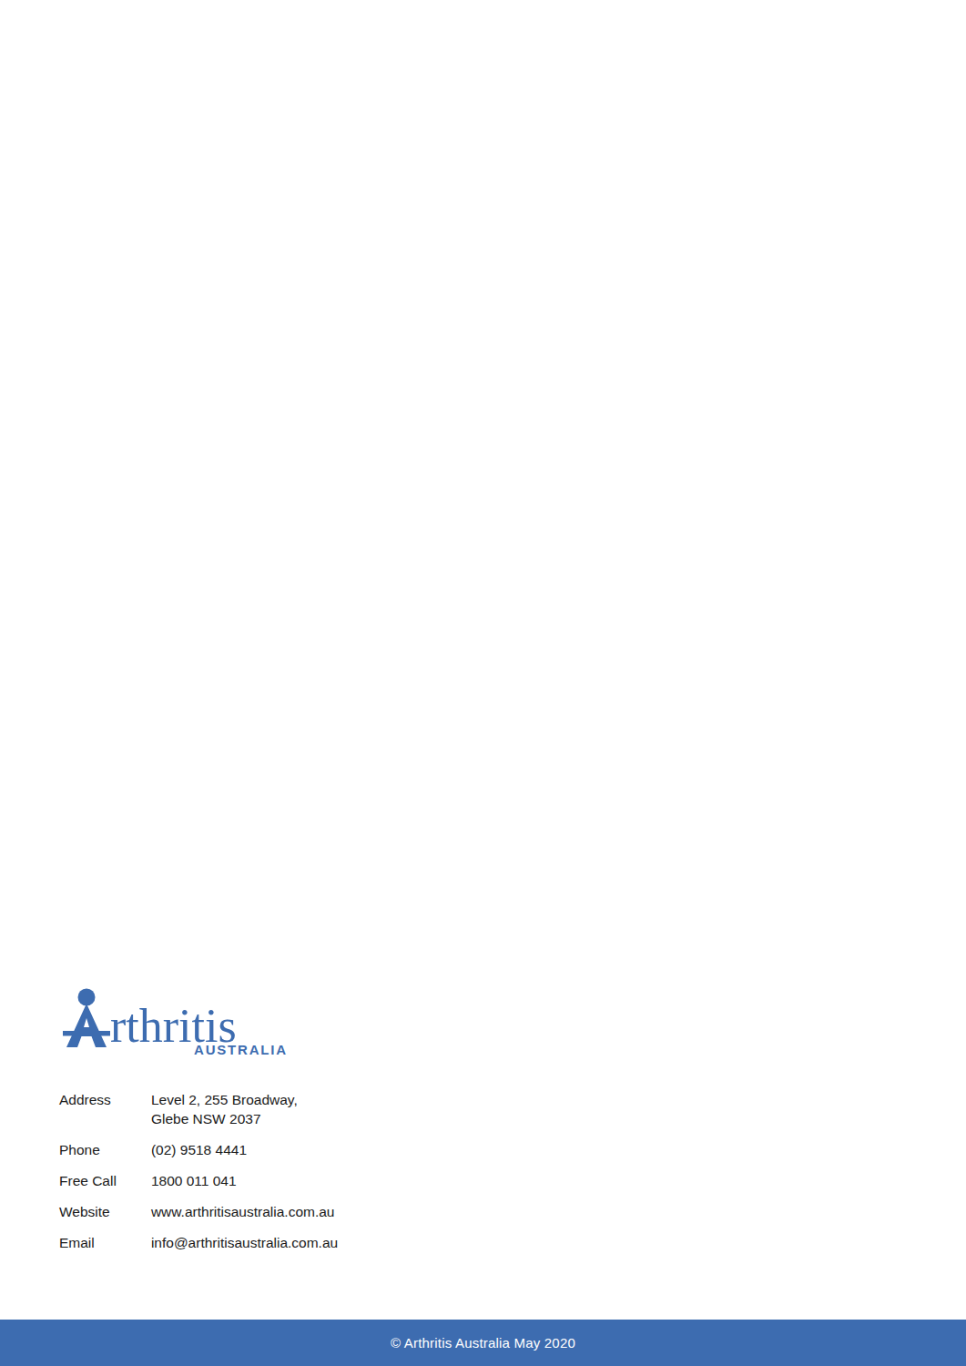rthritis AUSTRALIA
| Address | Level 2, 255 Broadway, Glebe NSW 2037 |
| Phone | (02) 9518 4441 |
| Free Call | 1800 011 041 |
| Website | www.arthritisaustralia.com.au |
| Email | info@arthritisaustralia.com.au |
© Arthritis Australia May 2020